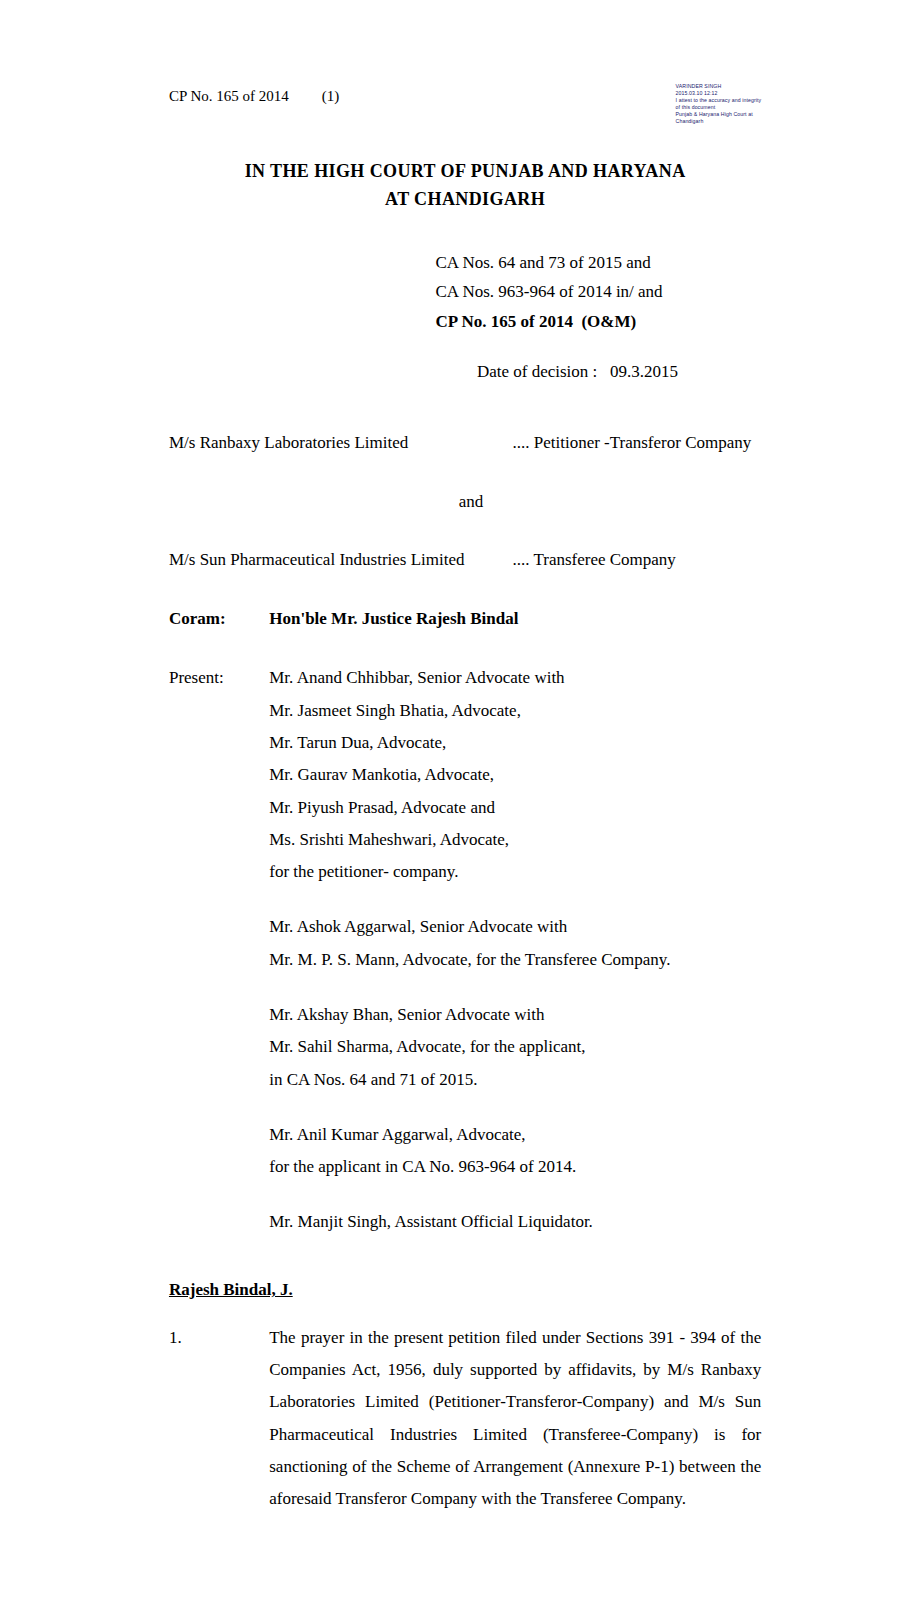CP No. 165 of 2014
(1)
VARINDER SINGH
2015.03.10 12:12
I attest to the accuracy and integrity
of this document
Punjab & Haryana High Court at
Chandigarh
IN THE HIGH COURT OF PUNJAB AND HARYANA
AT CHANDIGARH
CA Nos. 64 and 73 of 2015 and
CA Nos. 963-964 of 2014 in/ and
CP No. 165 of 2014 (O&M)
Date of decision : 09.3.2015
M/s Ranbaxy Laboratories Limited
.... Petitioner -Transferor Company
and
M/s Sun Pharmaceutical Industries Limited
.... Transferee Company
Coram:
Hon'ble Mr. Justice Rajesh Bindal
Present:
Mr. Anand Chhibbar, Senior Advocate with
Mr. Jasmeet Singh Bhatia, Advocate,
Mr. Tarun Dua, Advocate,
Mr. Gaurav Mankotia, Advocate,
Mr. Piyush Prasad, Advocate and
Ms. Srishti Maheshwari, Advocate,
for the petitioner- company.
Mr. Ashok Aggarwal, Senior Advocate with
Mr. M. P. S. Mann, Advocate, for the Transferee Company.
Mr. Akshay Bhan, Senior Advocate with
Mr. Sahil Sharma, Advocate, for the applicant,
in CA Nos. 64 and 71 of 2015.
Mr. Anil Kumar Aggarwal, Advocate,
for the applicant in CA No. 963-964 of 2014.
Mr. Manjit Singh, Assistant Official Liquidator.
Rajesh Bindal, J.
1.
The prayer in the present petition filed under Sections 391 - 394 of the Companies Act, 1956, duly supported by affidavits, by M/s Ranbaxy Laboratories Limited (Petitioner-Transferor-Company) and M/s Sun Pharmaceutical Industries Limited (Transferee-Company) is for sanctioning of the Scheme of Arrangement (Annexure P-1) between the aforesaid Transferor Company with the Transferee Company.